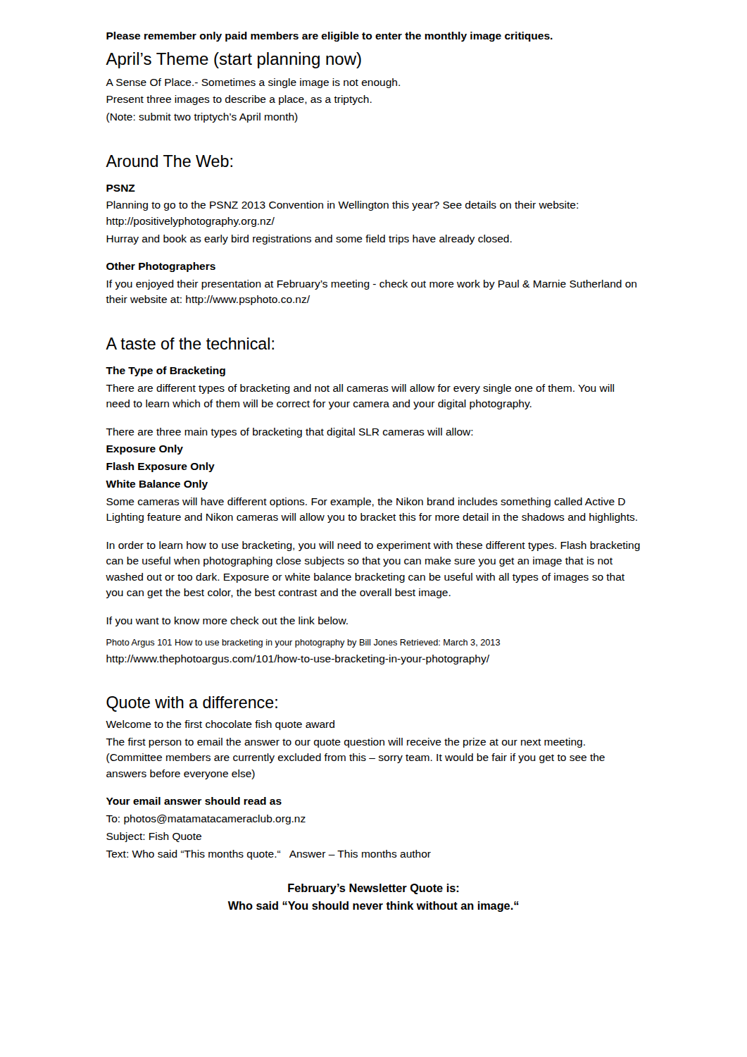Please remember only paid members are eligible to enter the monthly image critiques.
April’s Theme (start planning now)
A Sense Of Place.- Sometimes a single image is not enough.
Present three images to describe a place, as a triptych.
(Note: submit two triptych’s April month)
Around The Web:
PSNZ
Planning to go to the PSNZ 2013 Convention in Wellington this year? See details on their website: http://positivelyphotography.org.nz/
Hurray and book as early bird registrations and some field trips have already closed.
Other Photographers
If you enjoyed their presentation at February’s meeting - check out more work by Paul & Marnie Sutherland on their website at: http://www.psphoto.co.nz/
A taste of the technical:
The Type of Bracketing
There are different types of bracketing and not all cameras will allow for every single one of them. You will need to learn which of them will be correct for your camera and your digital photography.
There are three main types of bracketing that digital SLR cameras will allow:
Exposure Only
Flash Exposure Only
White Balance Only
Some cameras will have different options. For example, the Nikon brand includes something called Active D Lighting feature and Nikon cameras will allow you to bracket this for more detail in the shadows and highlights.
In order to learn how to use bracketing, you will need to experiment with these different types. Flash bracketing can be useful when photographing close subjects so that you can make sure you get an image that is not washed out or too dark. Exposure or white balance bracketing can be useful with all types of images so that you can get the best color, the best contrast and the overall best image.
If you want to know more check out the link below.
Photo Argus 101 How to use bracketing in your photography by Bill Jones Retrieved: March 3, 2013
http://www.thephotoargus.com/101/how-to-use-bracketing-in-your-photography/
Quote with a difference:
Welcome to the first chocolate fish quote award
The first person to email the answer to our quote question will receive the prize at our next meeting. (Committee members are currently excluded from this – sorry team. It would be fair if you get to see the answers before everyone else)
Your email answer should read as
To: photos@matamatacameraclub.org.nz
Subject: Fish Quote
Text: Who said “This months quote.“ Answer – This months author
February’s Newsletter Quote is:
Who said “You should never think without an image.“